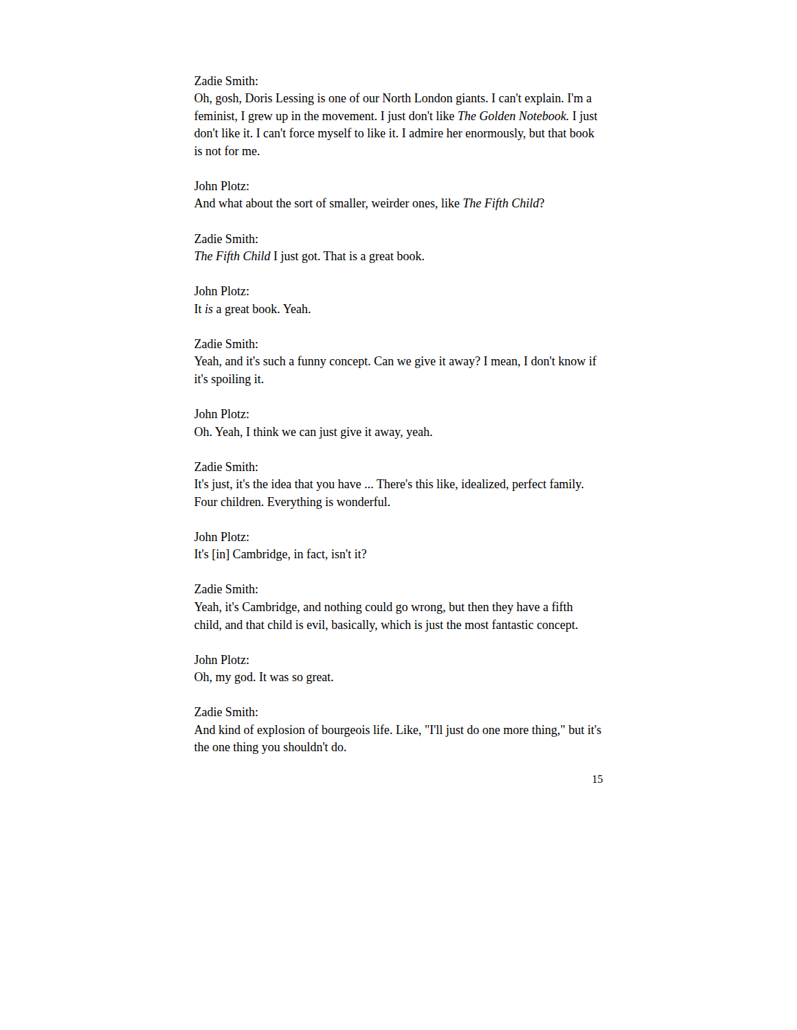Zadie Smith:
Oh, gosh, Doris Lessing is one of our North London giants. I can't explain. I'm a feminist, I grew up in the movement. I just don't like The Golden Notebook. I just don't like it. I can't force myself to like it. I admire her enormously, but that book is not for me.
John Plotz:
And what about the sort of smaller, weirder ones, like The Fifth Child?
Zadie Smith:
The Fifth Child I just got. That is a great book.
John Plotz:
It is a great book. Yeah.
Zadie Smith:
Yeah, and it's such a funny concept. Can we give it away? I mean, I don't know if it's spoiling it.
John Plotz:
Oh. Yeah, I think we can just give it away, yeah.
Zadie Smith:
It's just, it's the idea that you have ... There's this like, idealized, perfect family. Four children. Everything is wonderful.
John Plotz:
It's [in] Cambridge, in fact, isn't it?
Zadie Smith:
Yeah, it's Cambridge, and nothing could go wrong, but then they have a fifth child, and that child is evil, basically, which is just the most fantastic concept.
John Plotz:
Oh, my god. It was so great.
Zadie Smith:
And kind of explosion of bourgeois life. Like, "I'll just do one more thing," but it's the one thing you shouldn't do.
15